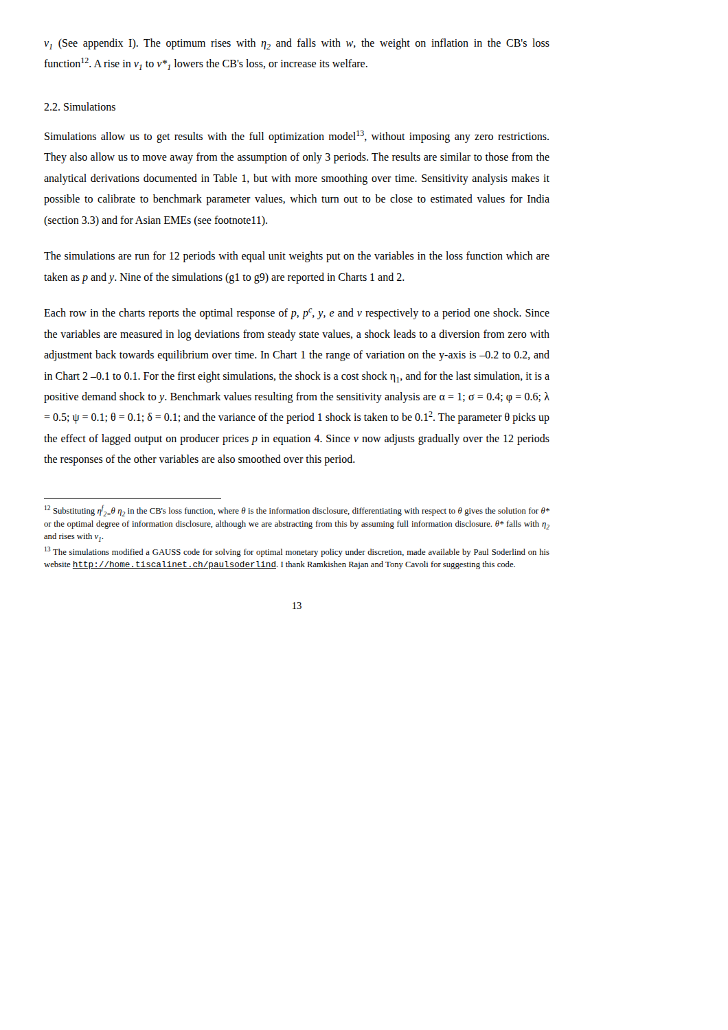v1 (See appendix I). The optimum rises with η2 and falls with w, the weight on inflation in the CB's loss function12. A rise in v1 to v*1 lowers the CB's loss, or increase its welfare.
2.2. Simulations
Simulations allow us to get results with the full optimization model13, without imposing any zero restrictions. They also allow us to move away from the assumption of only 3 periods. The results are similar to those from the analytical derivations documented in Table 1, but with more smoothing over time. Sensitivity analysis makes it possible to calibrate to benchmark parameter values, which turn out to be close to estimated values for India (section 3.3) and for Asian EMEs (see footnote11).
The simulations are run for 12 periods with equal unit weights put on the variables in the loss function which are taken as p and y. Nine of the simulations (g1 to g9) are reported in Charts 1 and 2.
Each row in the charts reports the optimal response of p, pc, y, e and v respectively to a period one shock. Since the variables are measured in log deviations from steady state values, a shock leads to a diversion from zero with adjustment back towards equilibrium over time. In Chart 1 the range of variation on the y-axis is –0.2 to 0.2, and in Chart 2 –0.1 to 0.1. For the first eight simulations, the shock is a cost shock η1, and for the last simulation, it is a positive demand shock to y. Benchmark values resulting from the sensitivity analysis are α = 1; σ = 0.4; φ = 0.6; λ = 0.5; ψ = 0.1; θ = 0.1; δ = 0.1; and the variance of the period 1 shock is taken to be 0.12. The parameter θ picks up the effect of lagged output on producer prices p in equation 4. Since v now adjusts gradually over the 12 periods the responses of the other variables are also smoothed over this period.
12 Substituting ηf2=θ η2 in the CB's loss function, where θ is the information disclosure, differentiating with respect to θ gives the solution for θ* or the optimal degree of information disclosure, although we are abstracting from this by assuming full information disclosure. θ* falls with η2 and rises with v1.
13 The simulations modified a GAUSS code for solving for optimal monetary policy under discretion, made available by Paul Soderlind on his website http://home.tiscalinet.ch/paulsoderlind. I thank Ramkishen Rajan and Tony Cavoli for suggesting this code.
13